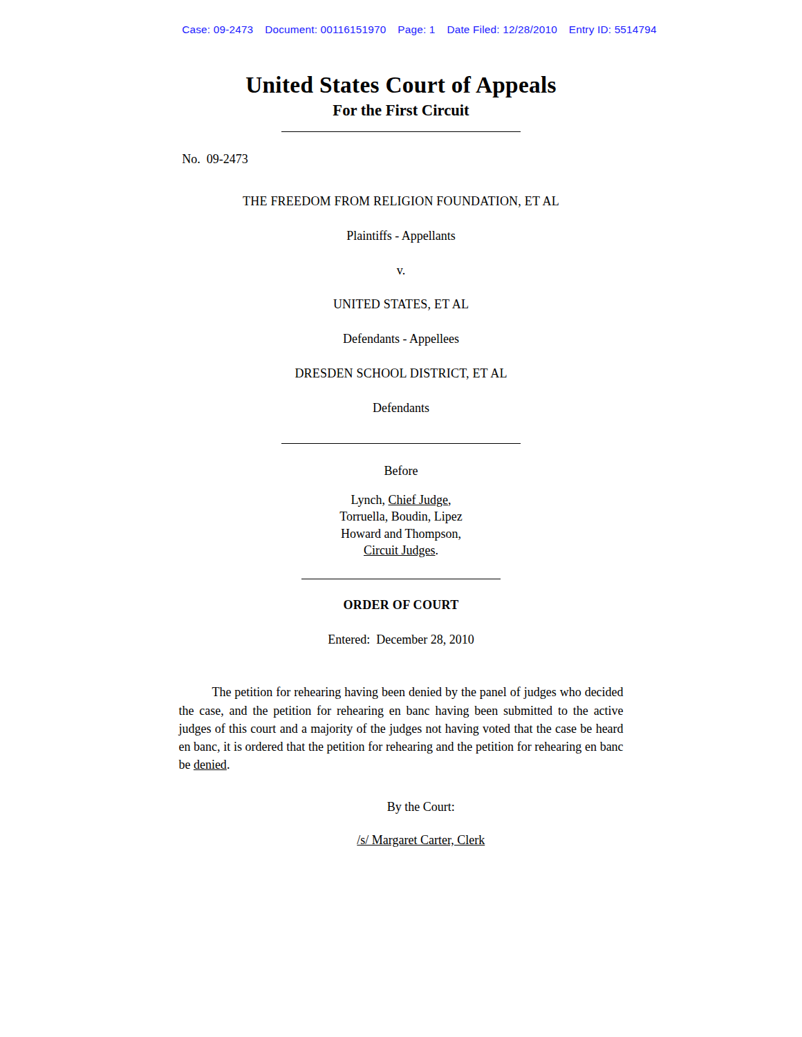Case: 09-2473 Document: 00116151970 Page: 1 Date Filed: 12/28/2010 Entry ID: 5514794
United States Court of Appeals
For the First Circuit
No. 09-2473
THE FREEDOM FROM RELIGION FOUNDATION, ET AL
Plaintiffs - Appellants
v.
UNITED STATES, ET AL
Defendants - Appellees
DRESDEN SCHOOL DISTRICT, ET AL
Defendants
Before
Lynch, Chief Judge,
Torruella, Boudin, Lipez
Howard and Thompson,
Circuit Judges.
ORDER OF COURT
Entered: December 28, 2010
The petition for rehearing having been denied by the panel of judges who decided the case, and the petition for rehearing en banc having been submitted to the active judges of this court and a majority of the judges not having voted that the case be heard en banc, it is ordered that the petition for rehearing and the petition for rehearing en banc be denied.
By the Court:
/s/ Margaret Carter, Clerk